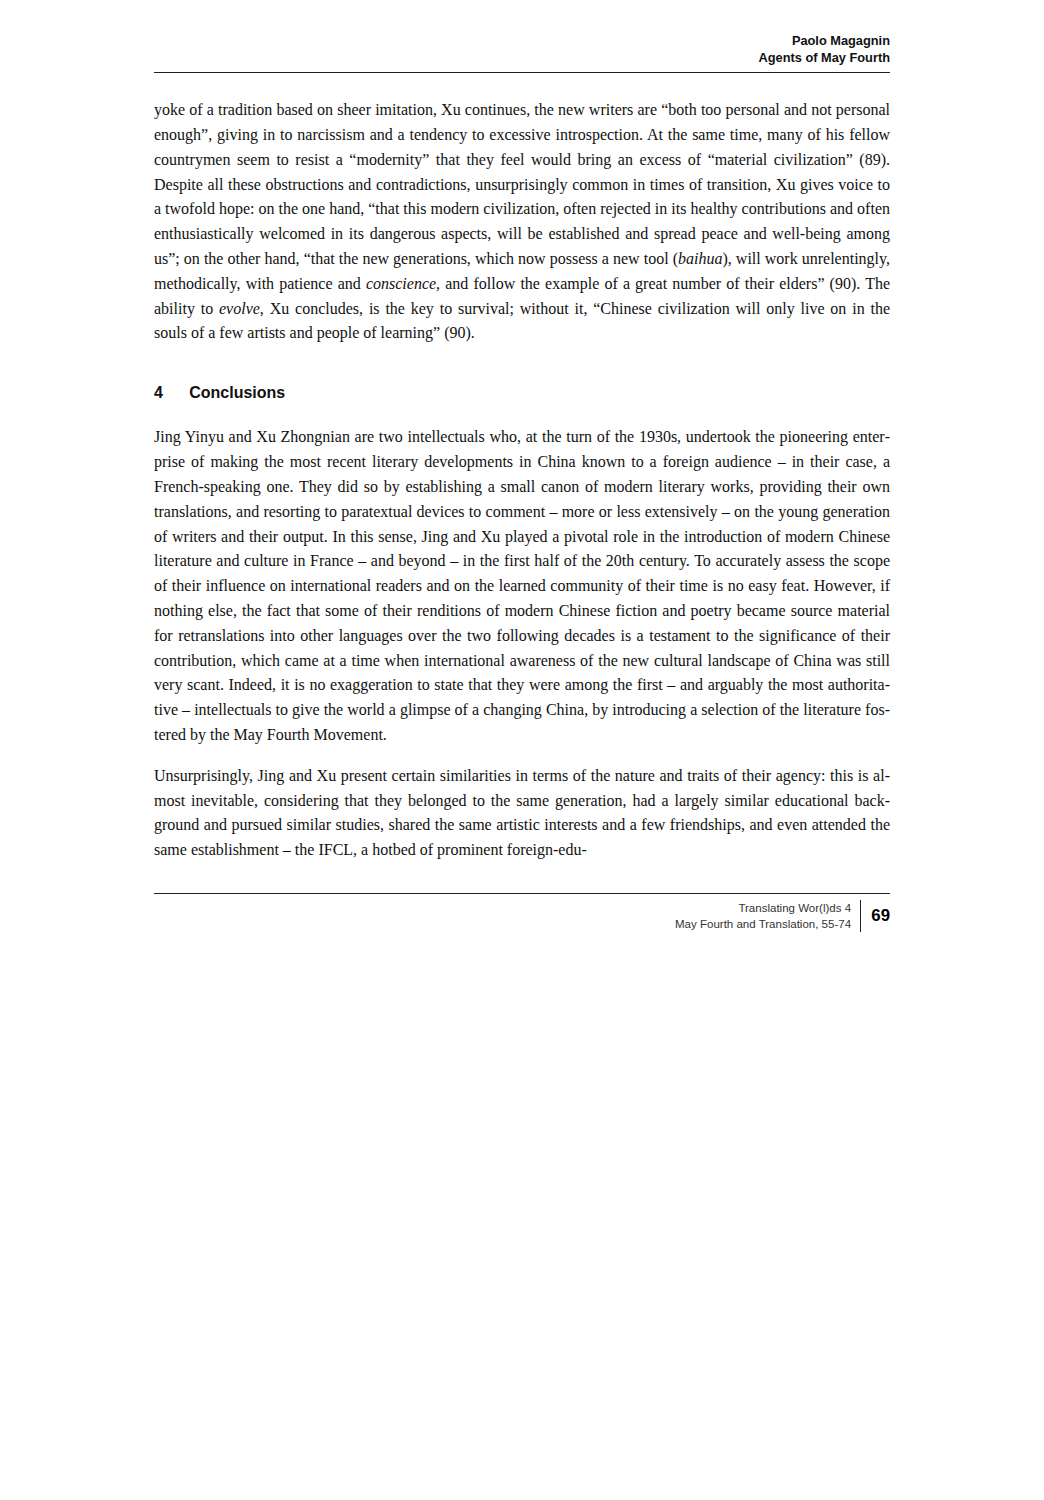Paolo Magagnin
Agents of May Fourth
yoke of a tradition based on sheer imitation, Xu continues, the new writers are “both too personal and not personal enough”, giving in to narcissism and a tendency to excessive introspection. At the same time, many of his fellow countrymen seem to resist a “modernity” that they feel would bring an excess of “material civilization” (89). Despite all these obstructions and contradictions, unsurprisingly common in times of transition, Xu gives voice to a twofold hope: on the one hand, “that this modern civilization, often rejected in its healthy contributions and often enthusiastically welcomed in its dangerous aspects, will be established and spread peace and well-being among us”; on the other hand, “that the new generations, which now possess a new tool (baihua), will work unrelentingly, methodically, with patience and conscience, and follow the example of a great number of their elders” (90). The ability to evolve, Xu concludes, is the key to survival; without it, “Chinese civilization will only live on in the souls of a few artists and people of learning” (90).
4 Conclusions
Jing Yinyu and Xu Zhongnian are two intellectuals who, at the turn of the 1930s, undertook the pioneering enterprise of making the most recent literary developments in China known to a foreign audience – in their case, a French-speaking one. They did so by establishing a small canon of modern literary works, providing their own translations, and resorting to paratextual devices to comment – more or less extensively – on the young generation of writers and their output. In this sense, Jing and Xu played a pivotal role in the introduction of modern Chinese literature and culture in France – and beyond – in the first half of the 20th century. To accurately assess the scope of their influence on international readers and on the learned community of their time is no easy feat. However, if nothing else, the fact that some of their renditions of modern Chinese fiction and poetry became source material for retranslations into other languages over the two following decades is a testament to the significance of their contribution, which came at a time when international awareness of the new cultural landscape of China was still very scant. Indeed, it is no exaggeration to state that they were among the first – and arguably the most authoritative – intellectuals to give the world a glimpse of a changing China, by introducing a selection of the literature fostered by the May Fourth Movement.
Unsurprisingly, Jing and Xu present certain similarities in terms of the nature and traits of their agency: this is almost inevitable, considering that they belonged to the same generation, had a largely similar educational background and pursued similar studies, shared the same artistic interests and a few friendships, and even attended the same establishment – the IFCL, a hotbed of prominent foreign-edu-
Translating Wor(l)ds 4
May Fourth and Translation, 55-74
69